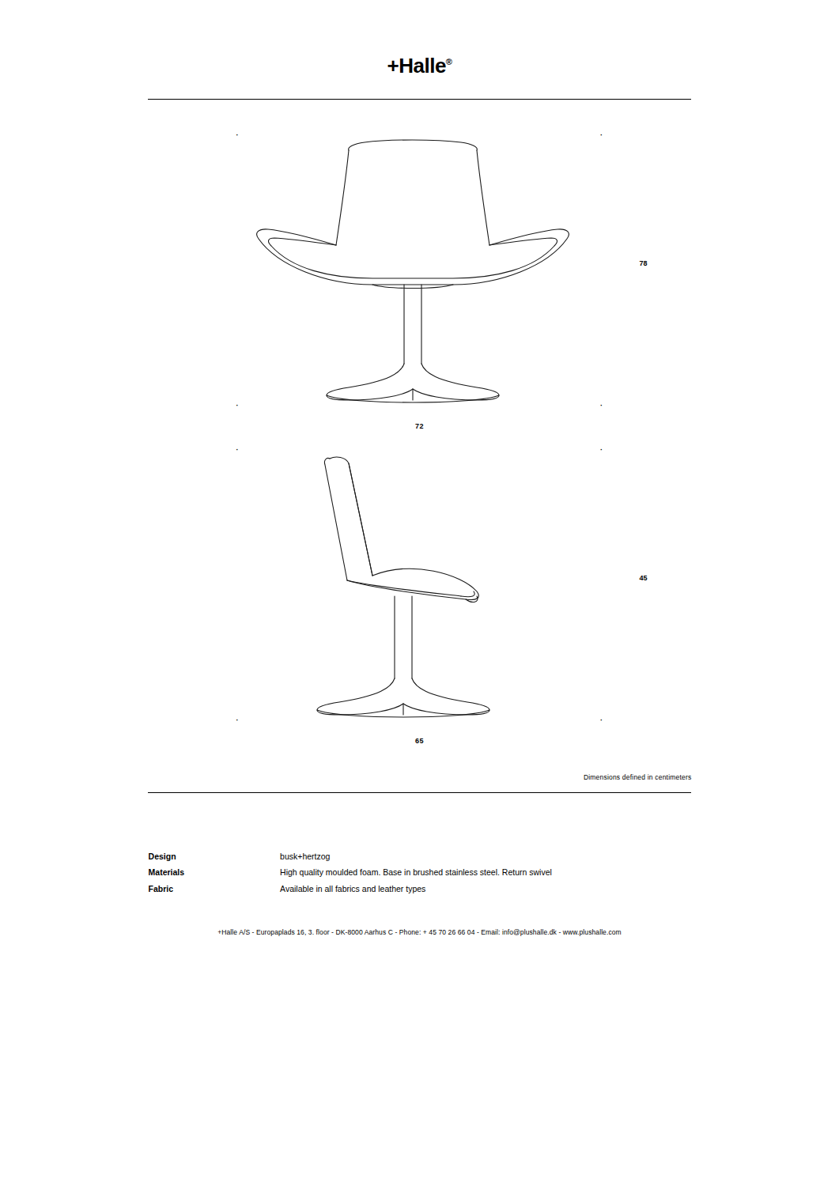+Halle®
78
·
·
·
·
72
45
·
·
·
·
65
Dimensions defined in centimeters
| Design | busk+hertzog |
| Materials | High quality moulded foam. Base in brushed stainless steel. Return swivel |
| Fabric | Available in all fabrics and leather types |
+Halle A/S - Europaplads 16, 3. floor - DK-8000 Aarhus C - Phone: + 45 70 26 66 04 - Email: info@plushalle.dk - www.plushalle.com